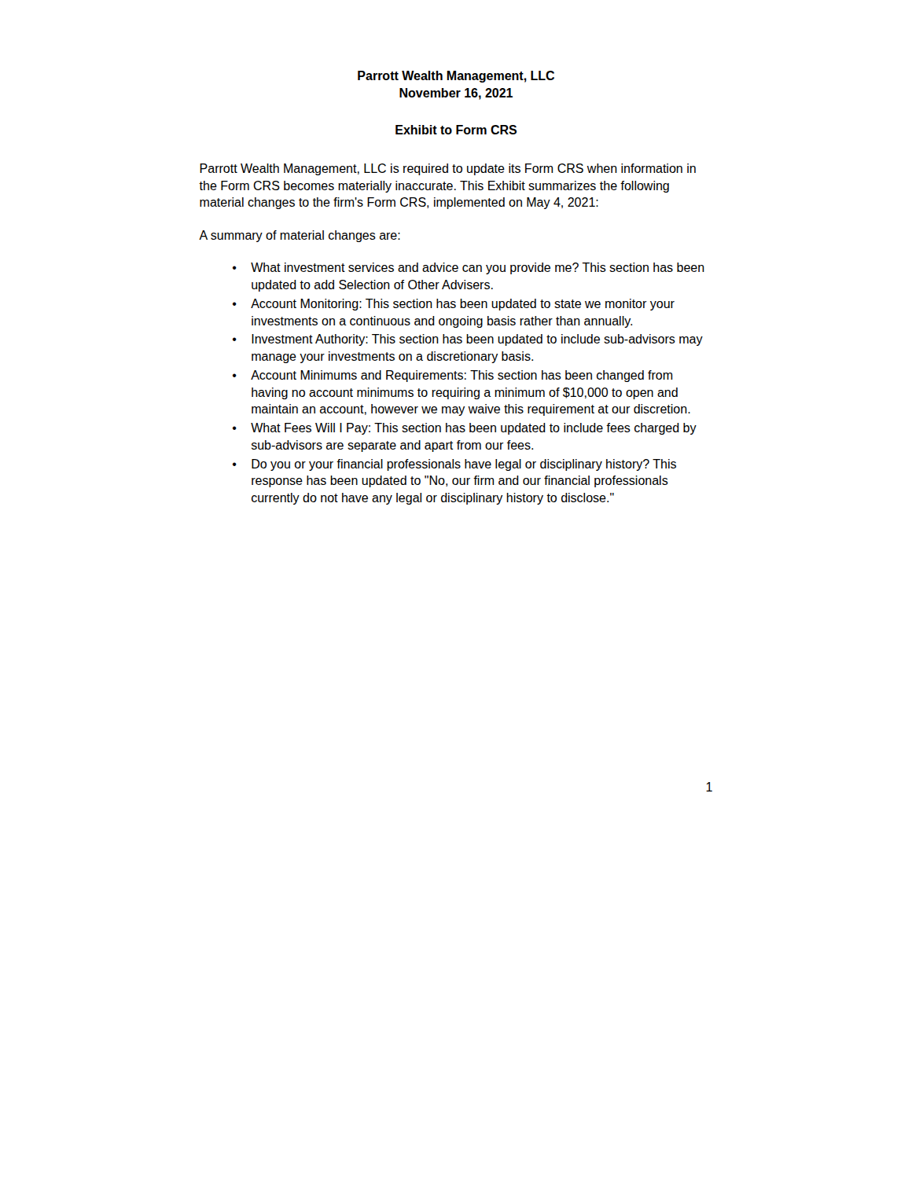Parrott Wealth Management, LLC November 16, 2021
Exhibit to Form CRS
Parrott Wealth Management, LLC is required to update its Form CRS when information in the Form CRS becomes materially inaccurate. This Exhibit summarizes the following material changes to the firm's Form CRS, implemented on May 4, 2021:
A summary of material changes are:
What investment services and advice can you provide me? This section has been updated to add Selection of Other Advisers.
Account Monitoring: This section has been updated to state we monitor your investments on a continuous and ongoing basis rather than annually.
Investment Authority: This section has been updated to include sub-advisors may manage your investments on a discretionary basis.
Account Minimums and Requirements: This section has been changed from having no account minimums to requiring a minimum of $10,000 to open and maintain an account, however we may waive this requirement at our discretion.
What Fees Will I Pay: This section has been updated to include fees charged by sub-advisors are separate and apart from our fees.
Do you or your financial professionals have legal or disciplinary history? This response has been updated to "No, our firm and our financial professionals currently do not have any legal or disciplinary history to disclose."
1